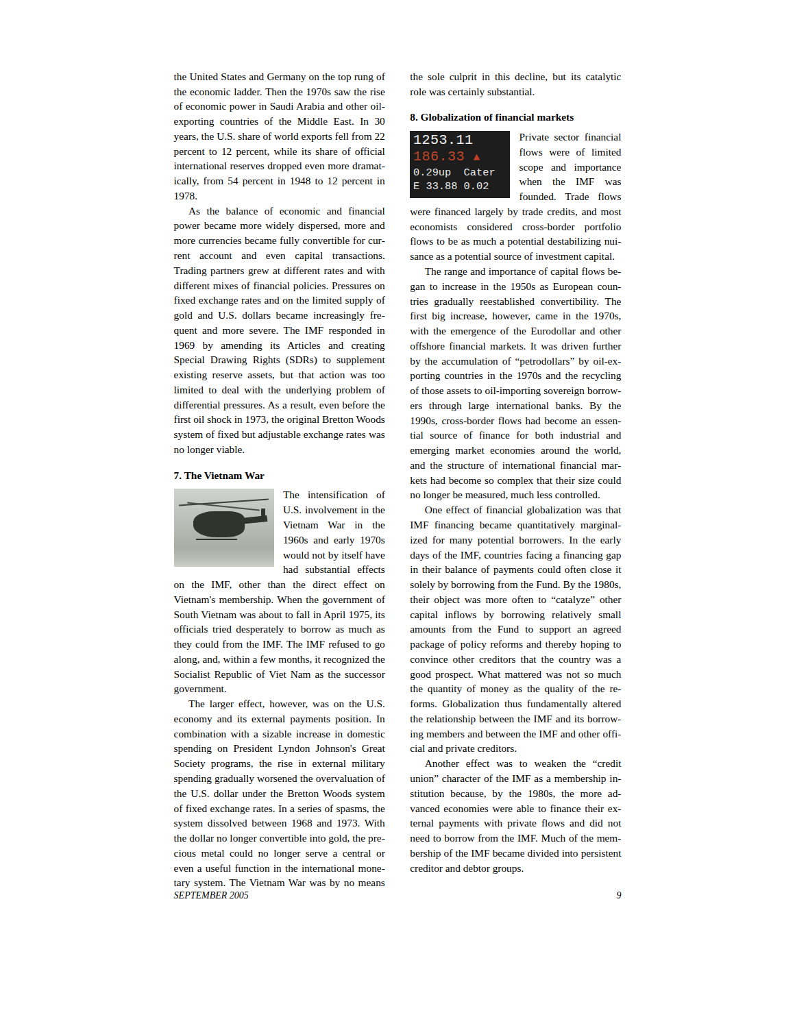the United States and Germany on the top rung of the economic ladder. Then the 1970s saw the rise of economic power in Saudi Arabia and other oil-exporting countries of the Middle East. In 30 years, the U.S. share of world exports fell from 22 percent to 12 percent, while its share of official international reserves dropped even more dramatically, from 54 percent in 1948 to 12 percent in 1978.
As the balance of economic and financial power became more widely dispersed, more and more currencies became fully convertible for current account and even capital transactions. Trading partners grew at different rates and with different mixes of financial policies. Pressures on fixed exchange rates and on the limited supply of gold and U.S. dollars became increasingly frequent and more severe. The IMF responded in 1969 by amending its Articles and creating Special Drawing Rights (SDRs) to supplement existing reserve assets, but that action was too limited to deal with the underlying problem of differential pressures. As a result, even before the first oil shock in 1973, the original Bretton Woods system of fixed but adjustable exchange rates was no longer viable.
7. The Vietnam War
The intensification of U.S. involvement in the Vietnam War in the 1960s and early 1970s would not by itself have had substantial effects on the IMF, other than the direct effect on Vietnam's membership. When the government of South Vietnam was about to fall in April 1975, its officials tried desperately to borrow as much as they could from the IMF. The IMF refused to go along, and, within a few months, it recognized the Socialist Republic of Viet Nam as the successor government.
The larger effect, however, was on the U.S. economy and its external payments position. In combination with a sizable increase in domestic spending on President Lyndon Johnson's Great Society programs, the rise in external military spending gradually worsened the overvaluation of the U.S. dollar under the Bretton Woods system of fixed exchange rates. In a series of spasms, the system dissolved between 1968 and 1973. With the dollar no longer convertible into gold, the precious metal could no longer serve a central or even a useful function in the international monetary system. The Vietnam War was by no means the sole culprit in this decline, but its catalytic role was certainly substantial.
8. Globalization of financial markets
1253.11
186.33 ▲
0.29up Cater
E 33.88 0.02
Private sector financial flows were of limited scope and importance when the IMF was founded. Trade flows were financed largely by trade credits, and most economists considered cross-border portfolio flows to be as much a potential destabilizing nuisance as a potential source of investment capital.
The range and importance of capital flows began to increase in the 1950s as European countries gradually reestablished convertibility. The first big increase, however, came in the 1970s, with the emergence of the Eurodollar and other offshore financial markets. It was driven further by the accumulation of “petrodollars” by oil-exporting countries in the 1970s and the recycling of those assets to oil-importing sovereign borrowers through large international banks. By the 1990s, cross-border flows had become an essential source of finance for both industrial and emerging market economies around the world, and the structure of international financial markets had become so complex that their size could no longer be measured, much less controlled.
One effect of financial globalization was that IMF financing became quantitatively marginalized for many potential borrowers. In the early days of the IMF, countries facing a financing gap in their balance of payments could often close it solely by borrowing from the Fund. By the 1980s, their object was more often to “catalyze” other capital inflows by borrowing relatively small amounts from the Fund to support an agreed package of policy reforms and thereby hoping to convince other creditors that the country was a good prospect. What mattered was not so much the quantity of money as the quality of the reforms. Globalization thus fundamentally altered the relationship between the IMF and its borrowing members and between the IMF and other official and private creditors.
Another effect was to weaken the “credit union” character of the IMF as a membership institution because, by the 1980s, the more advanced economies were able to finance their external payments with private flows and did not need to borrow from the IMF. Much of the membership of the IMF became divided into persistent creditor and debtor groups.
SEPTEMBER 2005 9